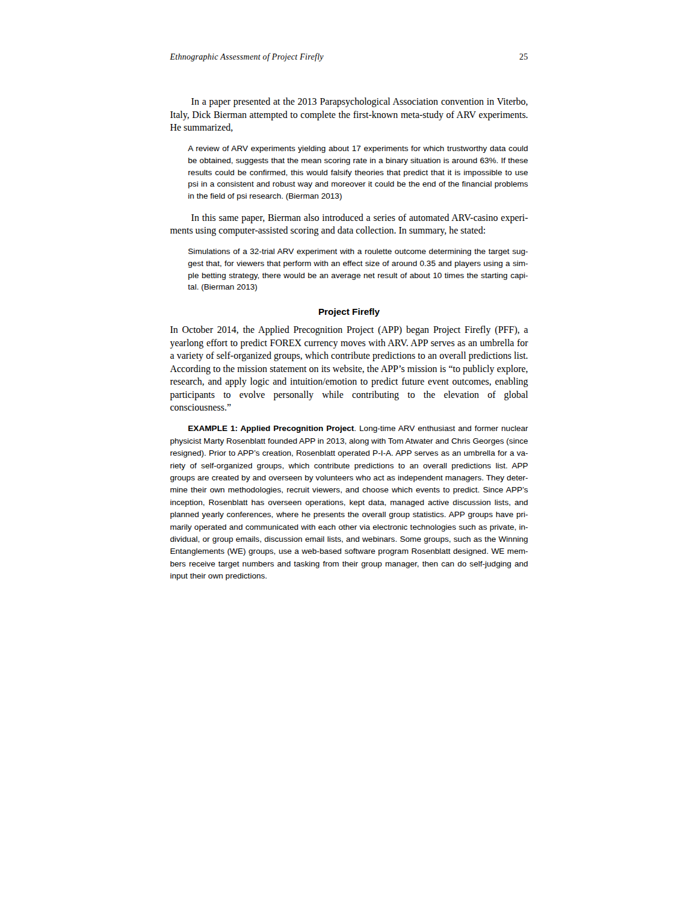Ethnographic Assessment of Project Firefly 25
In a paper presented at the 2013 Parapsychological Association convention in Viterbo, Italy, Dick Bierman attempted to complete the first-known meta-study of ARV experiments. He summarized,
A review of ARV experiments yielding about 17 experiments for which trustworthy data could be obtained, suggests that the mean scoring rate in a binary situation is around 63%. If these results could be confirmed, this would falsify theories that predict that it is impossible to use psi in a consistent and robust way and moreover it could be the end of the financial problems in the field of psi research. (Bierman 2013)
In this same paper, Bierman also introduced a series of automated ARV-casino experiments using computer-assisted scoring and data collection. In summary, he stated:
Simulations of a 32-trial ARV experiment with a roulette outcome determining the target suggest that, for viewers that perform with an effect size of around 0.35 and players using a simple betting strategy, there would be an average net result of about 10 times the starting capital. (Bierman 2013)
Project Firefly
In October 2014, the Applied Precognition Project (APP) began Project Firefly (PFF), a yearlong effort to predict FOREX currency moves with ARV. APP serves as an umbrella for a variety of self-organized groups, which contribute predictions to an overall predictions list. According to the mission statement on its website, the APP’s mission is “to publicly explore, research, and apply logic and intuition/emotion to predict future event outcomes, enabling participants to evolve personally while contributing to the elevation of global consciousness.”
EXAMPLE 1: Applied Precognition Project. Long-time ARV enthusiast and former nuclear physicist Marty Rosenblatt founded APP in 2013, along with Tom Atwater and Chris Georges (since resigned). Prior to APP’s creation, Rosenblatt operated P-I-A. APP serves as an umbrella for a variety of self-organized groups, which contribute predictions to an overall predictions list. APP groups are created by and overseen by volunteers who act as independent managers. They determine their own methodologies, recruit viewers, and choose which events to predict. Since APP’s inception, Rosenblatt has overseen operations, kept data, managed active discussion lists, and planned yearly conferences, where he presents the overall group statistics. APP groups have primarily operated and communicated with each other via electronic technologies such as private, individual, or group emails, discussion email lists, and webinars. Some groups, such as the Winning Entanglements (WE) groups, use a web-based software program Rosenblatt designed. WE members receive target numbers and tasking from their group manager, then can do self-judging and input their own predictions.